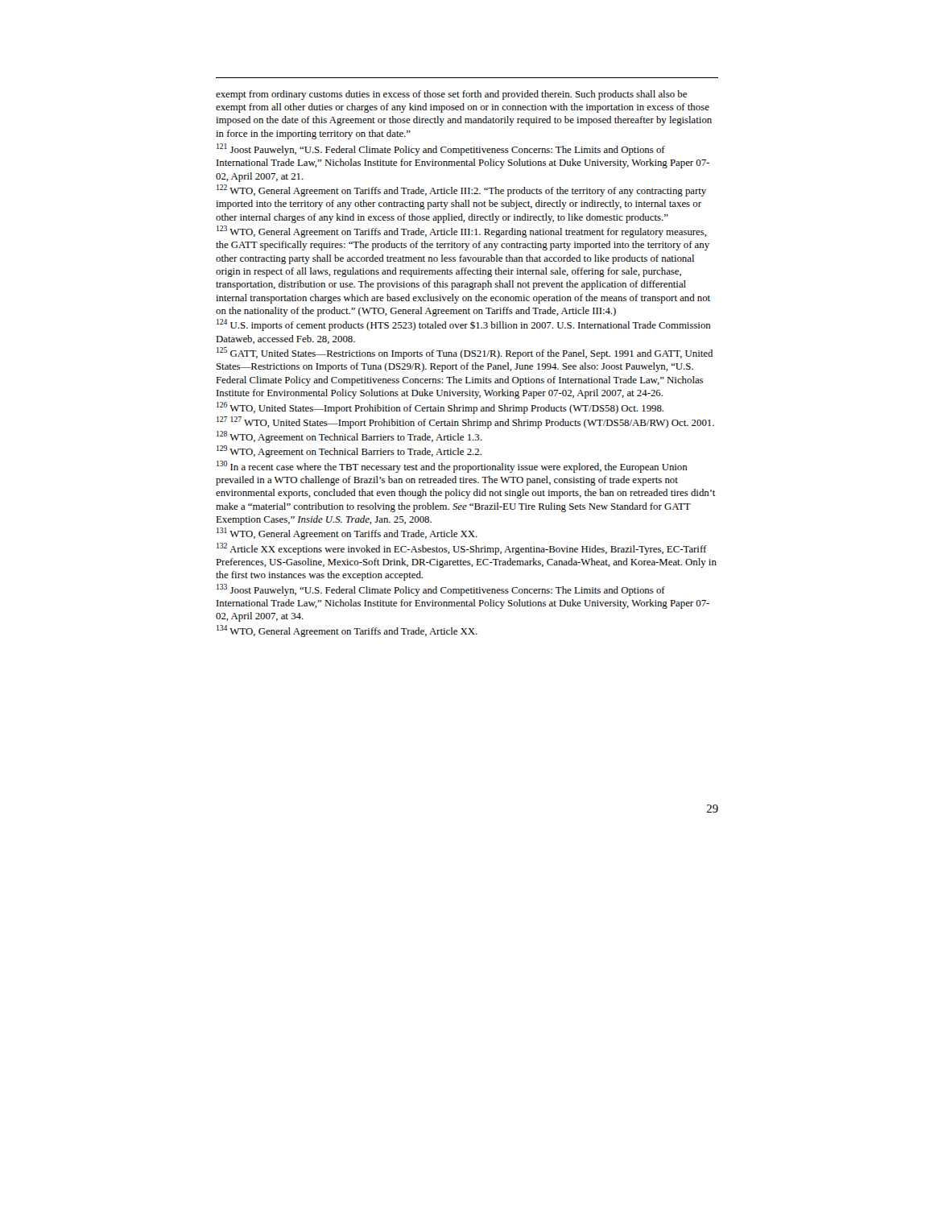exempt from ordinary customs duties in excess of those set forth and provided therein. Such products shall also be exempt from all other duties or charges of any kind imposed on or in connection with the importation in excess of those imposed on the date of this Agreement or those directly and mandatorily required to be imposed thereafter by legislation in force in the importing territory on that date.”
121 Joost Pauwelyn, “U.S. Federal Climate Policy and Competitiveness Concerns: The Limits and Options of International Trade Law,” Nicholas Institute for Environmental Policy Solutions at Duke University, Working Paper 07-02, April 2007, at 21.
122 WTO, General Agreement on Tariffs and Trade, Article III:2. “The products of the territory of any contracting party imported into the territory of any other contracting party shall not be subject, directly or indirectly, to internal taxes or other internal charges of any kind in excess of those applied, directly or indirectly, to like domestic products.”
123 WTO, General Agreement on Tariffs and Trade, Article III:1. Regarding national treatment for regulatory measures, the GATT specifically requires: “The products of the territory of any contracting party imported into the territory of any other contracting party shall be accorded treatment no less favourable than that accorded to like products of national origin in respect of all laws, regulations and requirements affecting their internal sale, offering for sale, purchase, transportation, distribution or use. The provisions of this paragraph shall not prevent the application of differential internal transportation charges which are based exclusively on the economic operation of the means of transport and not on the nationality of the product.” (WTO, General Agreement on Tariffs and Trade, Article III:4.)
124 U.S. imports of cement products (HTS 2523) totaled over $1.3 billion in 2007. U.S. International Trade Commission Dataweb, accessed Feb. 28, 2008.
125 GATT, United States—Restrictions on Imports of Tuna (DS21/R). Report of the Panel, Sept. 1991 and GATT, United States—Restrictions on Imports of Tuna (DS29/R). Report of the Panel, June 1994. See also: Joost Pauwelyn, “U.S. Federal Climate Policy and Competitiveness Concerns: The Limits and Options of International Trade Law,” Nicholas Institute for Environmental Policy Solutions at Duke University, Working Paper 07-02, April 2007, at 24-26.
126 WTO, United States—Import Prohibition of Certain Shrimp and Shrimp Products (WT/DS58) Oct. 1998.
127 127 WTO, United States—Import Prohibition of Certain Shrimp and Shrimp Products (WT/DS58/AB/RW) Oct. 2001.
128 WTO, Agreement on Technical Barriers to Trade, Article 1.3.
129 WTO, Agreement on Technical Barriers to Trade, Article 2.2.
130 In a recent case where the TBT necessary test and the proportionality issue were explored, the European Union prevailed in a WTO challenge of Brazil’s ban on retreaded tires. The WTO panel, consisting of trade experts not environmental exports, concluded that even though the policy did not single out imports, the ban on retreaded tires didn’t make a “material” contribution to resolving the problem. See “Brazil-EU Tire Ruling Sets New Standard for GATT Exemption Cases,” Inside U.S. Trade, Jan. 25, 2008.
131 WTO, General Agreement on Tariffs and Trade, Article XX.
132 Article XX exceptions were invoked in EC-Asbestos, US-Shrimp, Argentina-Bovine Hides, Brazil-Tyres, EC-Tariff Preferences, US-Gasoline, Mexico-Soft Drink, DR-Cigarettes, EC-Trademarks, Canada-Wheat, and Korea-Meat. Only in the first two instances was the exception accepted.
133 Joost Pauwelyn, “U.S. Federal Climate Policy and Competitiveness Concerns: The Limits and Options of International Trade Law,” Nicholas Institute for Environmental Policy Solutions at Duke University, Working Paper 07-02, April 2007, at 34.
134 WTO, General Agreement on Tariffs and Trade, Article XX.
29